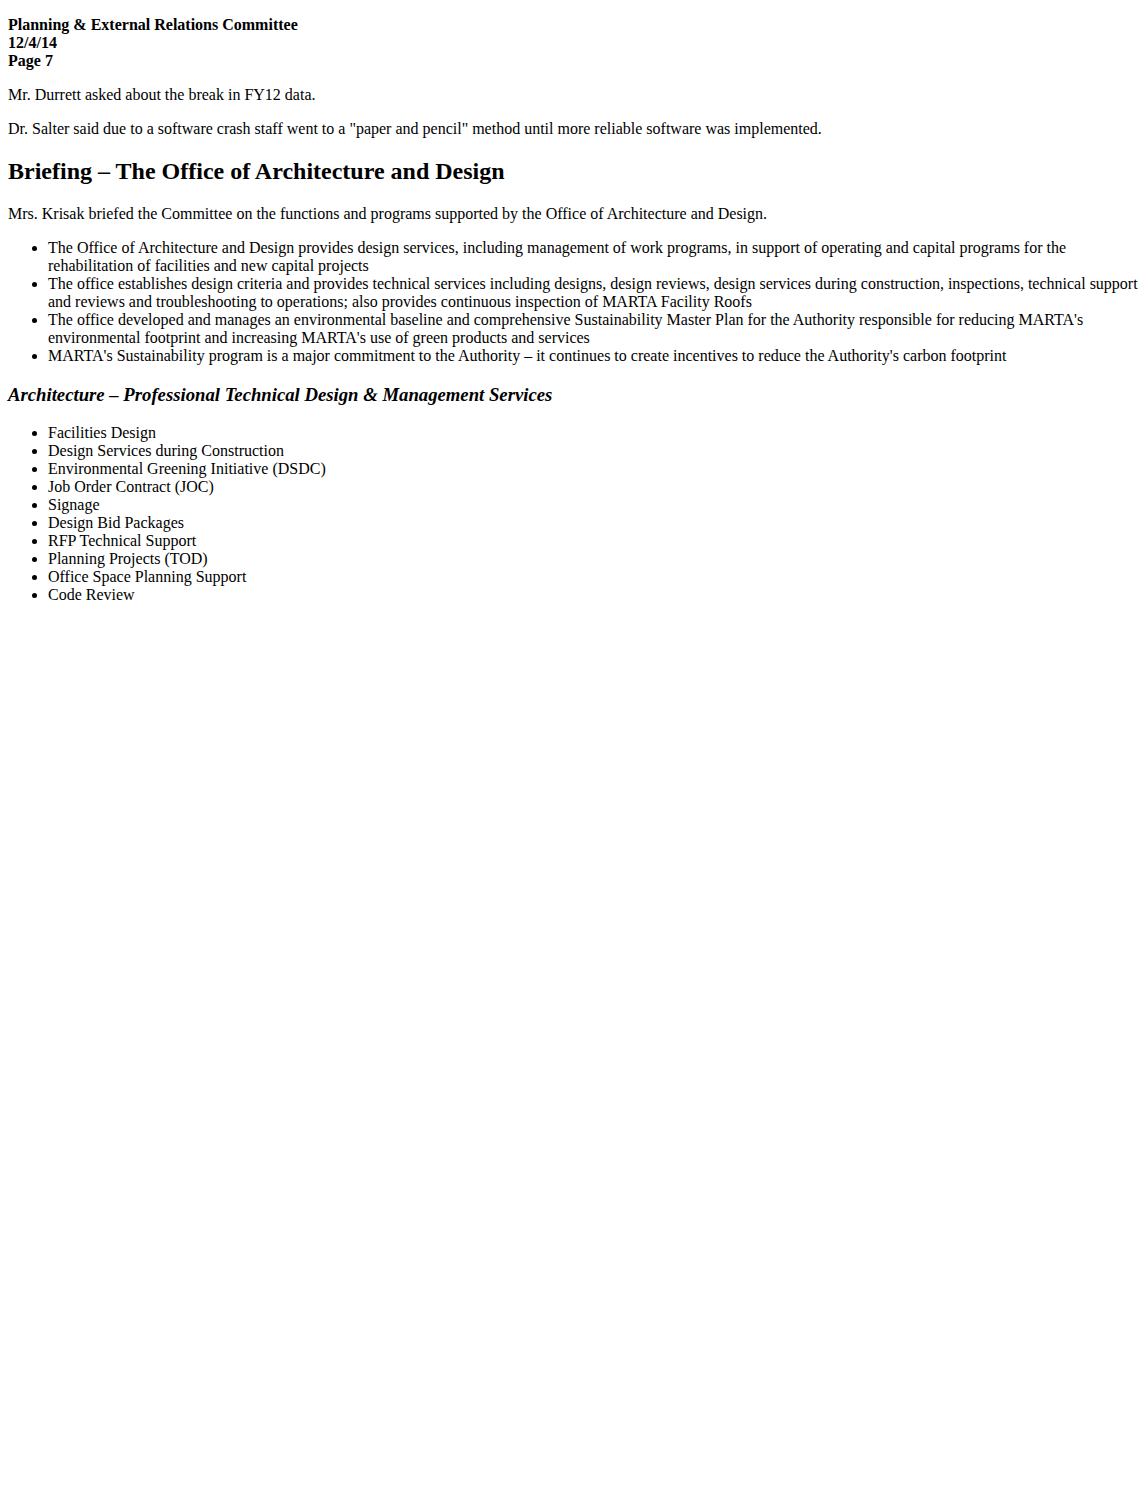Planning & External Relations Committee
12/4/14
Page 7
Mr. Durrett asked about the break in FY12 data.
Dr. Salter said due to a software crash staff went to a "paper and pencil" method until more reliable software was implemented.
Briefing – The Office of Architecture and Design
Mrs. Krisak briefed the Committee on the functions and programs supported by the Office of Architecture and Design.
The Office of Architecture and Design provides design services, including management of work programs, in support of operating and capital programs for the rehabilitation of facilities and new capital projects
The office establishes design criteria and provides technical services including designs, design reviews, design services during construction, inspections, technical support and reviews and troubleshooting to operations; also provides continuous inspection of MARTA Facility Roofs
The office developed and manages an environmental baseline and comprehensive Sustainability Master Plan for the Authority responsible for reducing MARTA's environmental footprint and increasing MARTA's use of green products and services
MARTA's Sustainability program is a major commitment to the Authority – it continues to create incentives to reduce the Authority's carbon footprint
Architecture – Professional Technical Design & Management Services
Facilities Design
Design Services during Construction
Environmental Greening Initiative (DSDC)
Job Order Contract (JOC)
Signage
Design Bid Packages
RFP Technical Support
Planning Projects (TOD)
Office Space Planning Support
Code Review